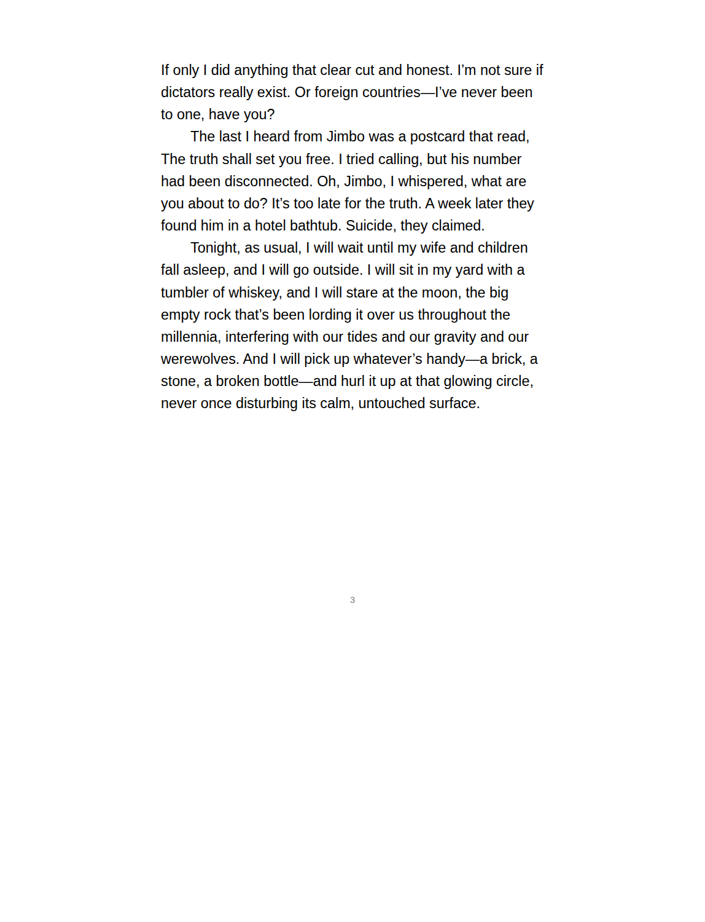If only I did anything that clear cut and honest. I’m not sure if dictators really exist. Or foreign countries—I’ve never been to one, have you?
The last I heard from Jimbo was a postcard that read, The truth shall set you free. I tried calling, but his number had been disconnected. Oh, Jimbo, I whispered, what are you about to do? It’s too late for the truth. A week later they found him in a hotel bathtub. Suicide, they claimed.
Tonight, as usual, I will wait until my wife and children fall asleep, and I will go outside. I will sit in my yard with a tumbler of whiskey, and I will stare at the moon, the big empty rock that’s been lording it over us throughout the millennia, interfering with our tides and our gravity and our werewolves. And I will pick up whatever’s handy—a brick, a stone, a broken bottle—and hurl it up at that glowing circle, never once disturbing its calm, untouched surface.
3